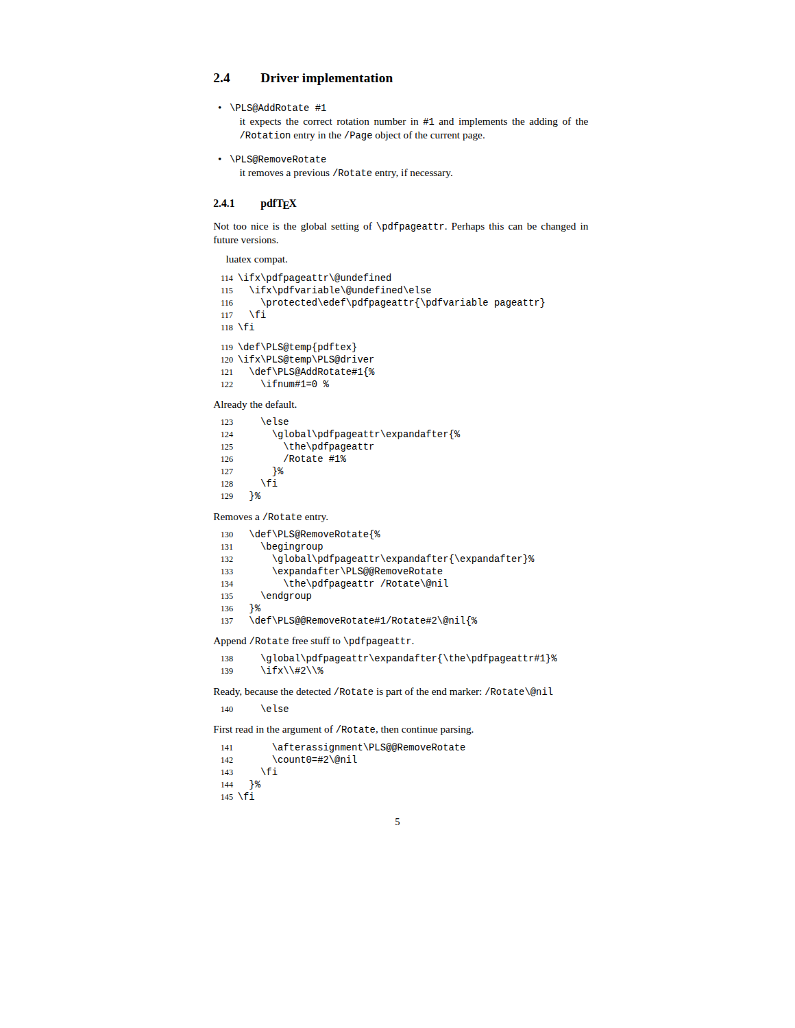2.4 Driver implementation
\PLS@AddRotate #1 it expects the correct rotation number in #1 and implements the adding of the /Rotation entry in the /Page object of the current page.
\PLS@RemoveRotate it removes a previous /Rotate entry, if necessary.
2.4.1pdfTEX
Not too nice is the global setting of \pdfpageattr. Perhaps this can be changed in future versions.
luatex compat.
114\ifx\pdfpageattr\@undefined 115 \ifx\pdfvariable\@undefined\else 116 \protected\edef\pdfpageattr{\pdfvariable pageattr} 117 \fi 118\fi
119\def\PLS@temp{pdftex} 120\ifx\PLS@temp\PLS@driver 121 \def\PLS@AddRotate#1{% 122 \ifnum#1=0 %
Already the default.
123 \else 124 \global\pdfpageattr\expandafter{% 125 \the\pdfpageattr 126 /Rotate #1% 127 }% 128 \fi 129 }%
Removes a /Rotate entry.
130 \def\PLS@RemoveRotate{% 131 \begingroup 132 \global\pdfpageattr\expandafter{\expandafter}% 133 \expandafter\PLS@@RemoveRotate 134 \the\pdfpageattr /Rotate\@nil 135 \endgroup 136 }% 137 \def\PLS@@RemoveRotate#1/Rotate#2\@nil{%
Append /Rotate free stuff to \pdfpageattr.
138 \global\pdfpageattr\expandafter{\the\pdfpageattr#1}% 139 \ifx\\#2\\%
Ready, because the detected /Rotate is part of the end marker: /Rotate\@nil
140 \else
First read in the argument of /Rotate, then continue parsing.
141 \afterassignment\PLS@@RemoveRotate 142 \count0=#2\@nil 143 \fi 144 }% 145\fi
5